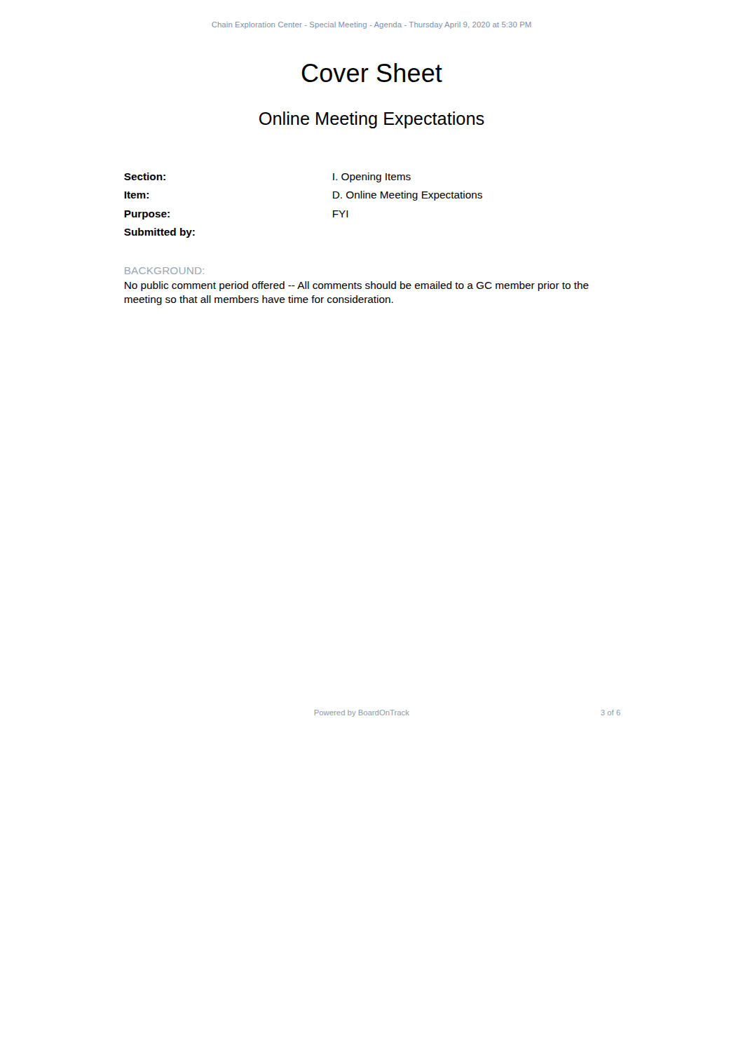Chain Exploration Center - Special Meeting - Agenda - Thursday April 9, 2020 at 5:30 PM
Cover Sheet
Online Meeting Expectations
| Section: | I. Opening Items |
| Item: | D. Online Meeting Expectations |
| Purpose: | FYI |
| Submitted by: | |
BACKGROUND:
No public comment period offered -- All comments should be emailed to a GC member prior to the meeting so that all members have time for consideration.
Powered by BoardOnTrack
3 of 6